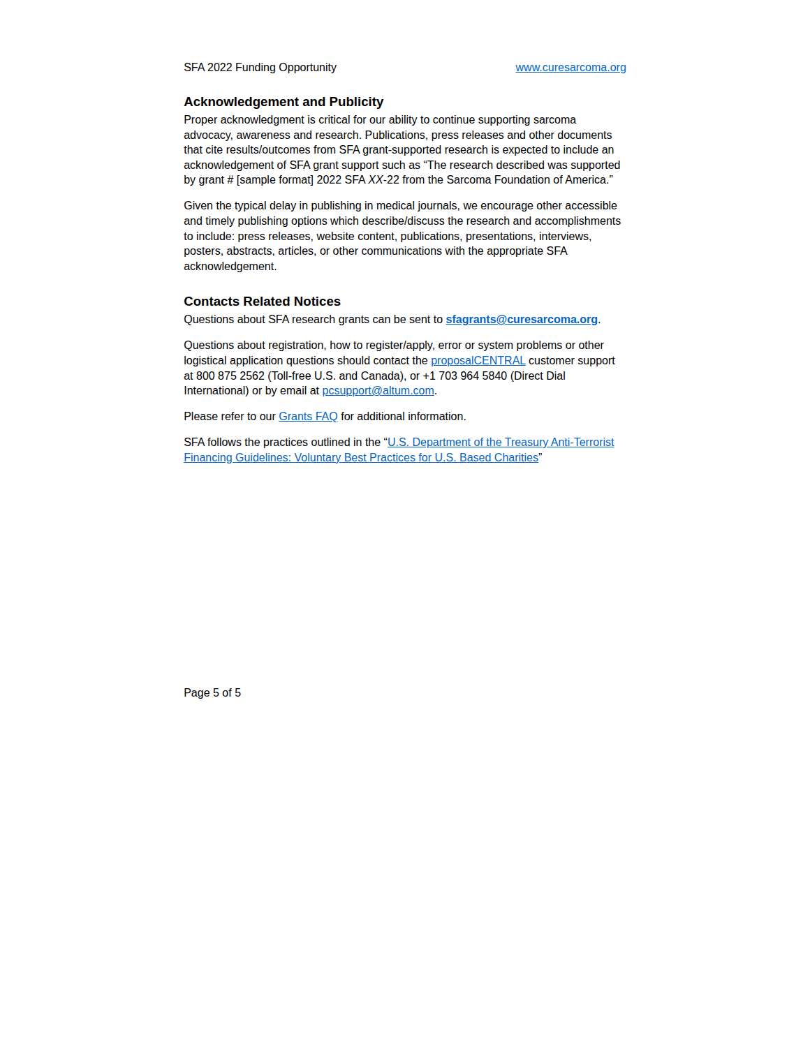SFA 2022 Funding Opportunity
www.curesarcoma.org
Acknowledgement and Publicity
Proper acknowledgment is critical for our ability to continue supporting sarcoma advocacy, awareness and research. Publications, press releases and other documents that cite results/outcomes from SFA grant-supported research is expected to include an acknowledgement of SFA grant support such as “The research described was supported by grant # [sample format] 2022 SFA XX-22 from the Sarcoma Foundation of America.”
Given the typical delay in publishing in medical journals, we encourage other accessible and timely publishing options which describe/discuss the research and accomplishments to include: press releases, website content, publications, presentations, interviews, posters, abstracts, articles, or other communications with the appropriate SFA acknowledgement.
Contacts Related Notices
Questions about SFA research grants can be sent to sfagrants@curesarcoma.org.
Questions about registration, how to register/apply, error or system problems or other logistical application questions should contact the proposalCENTRAL customer support at 800 875 2562 (Toll-free U.S. and Canada), or +1 703 964 5840 (Direct Dial International) or by email at pcsupport@altum.com.
Please refer to our Grants FAQ for additional information.
SFA follows the practices outlined in the “U.S. Department of the Treasury Anti-Terrorist Financing Guidelines: Voluntary Best Practices for U.S. Based Charities”
Page 5 of 5